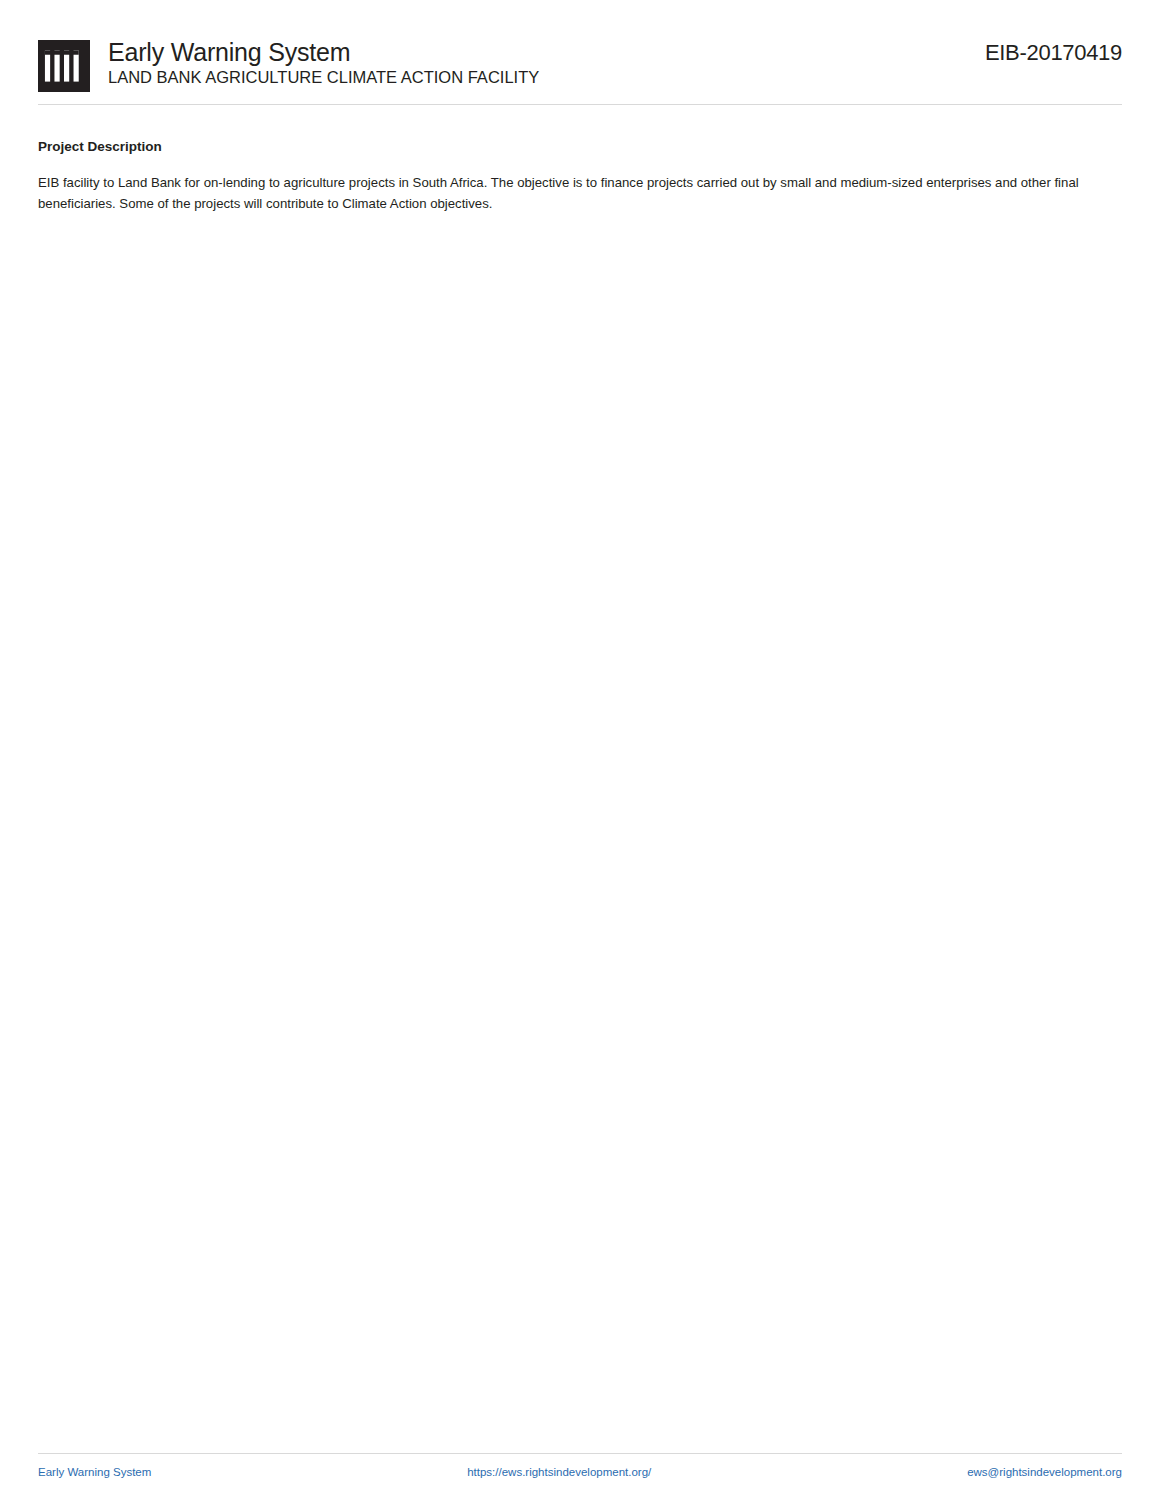Early Warning System
LAND BANK AGRICULTURE CLIMATE ACTION FACILITY
EIB-20170419
Project Description
EIB facility to Land Bank for on-lending to agriculture projects in South Africa. The objective is to finance projects carried out by small and medium-sized enterprises and other final beneficiaries. Some of the projects will contribute to Climate Action objectives.
Early Warning System
https://ews.rightsindevelopment.org/
ews@rightsindevelopment.org